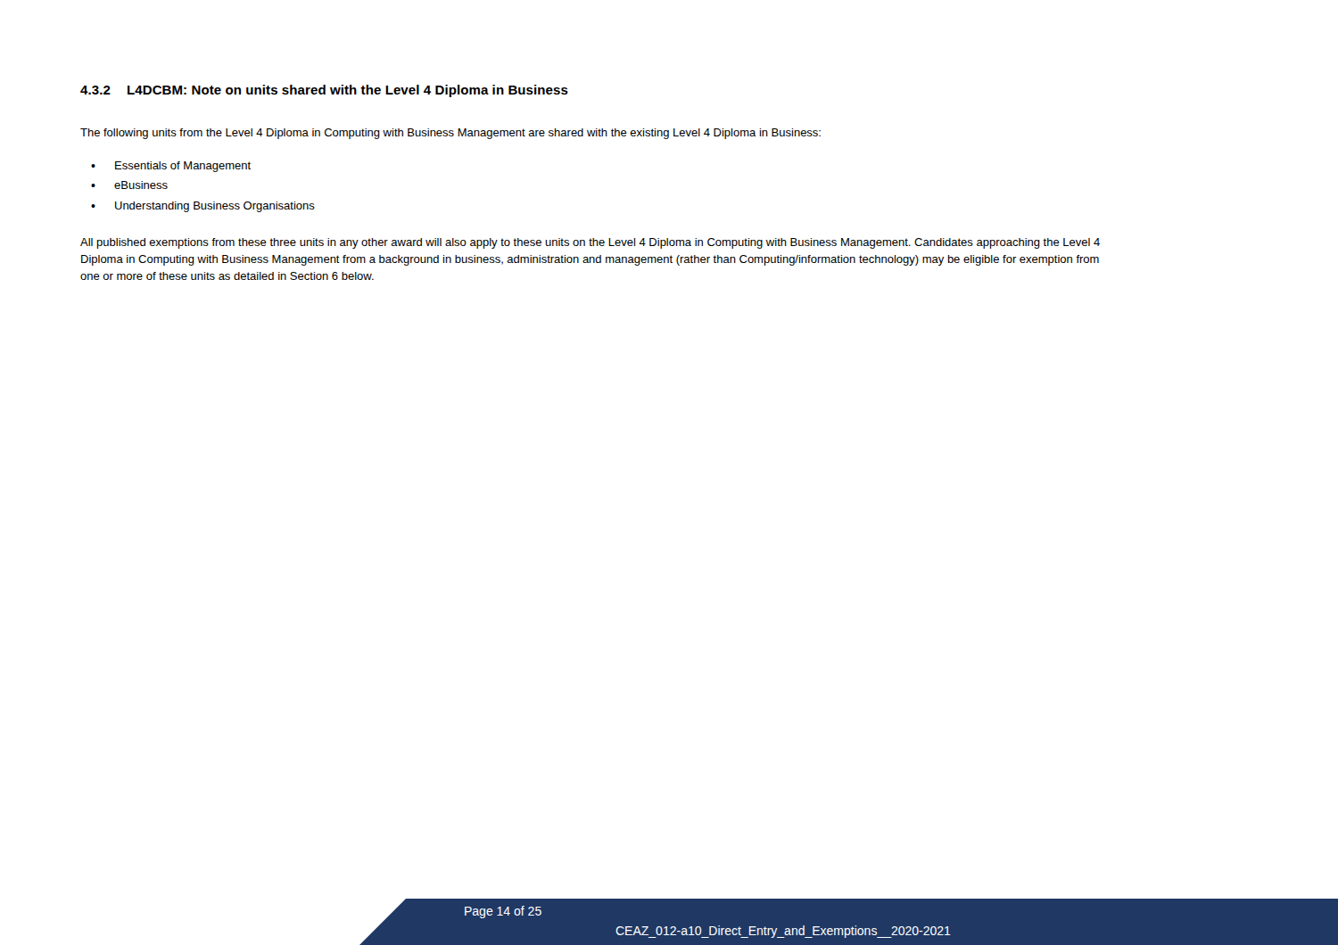4.3.2 L4DCBM: Note on units shared with the Level 4 Diploma in Business
The following units from the Level 4 Diploma in Computing with Business Management are shared with the existing Level 4 Diploma in Business:
Essentials of Management
eBusiness
Understanding Business Organisations
All published exemptions from these three units in any other award will also apply to these units on the Level 4 Diploma in Computing with Business Management. Candidates approaching the Level 4 Diploma in Computing with Business Management from a background in business, administration and management (rather than Computing/information technology) may be eligible for exemption from one or more of these units as detailed in Section 6 below.
Page 14 of 25
CEAZ_012-a10_Direct_Entry_and_Exemptions__2020-2021